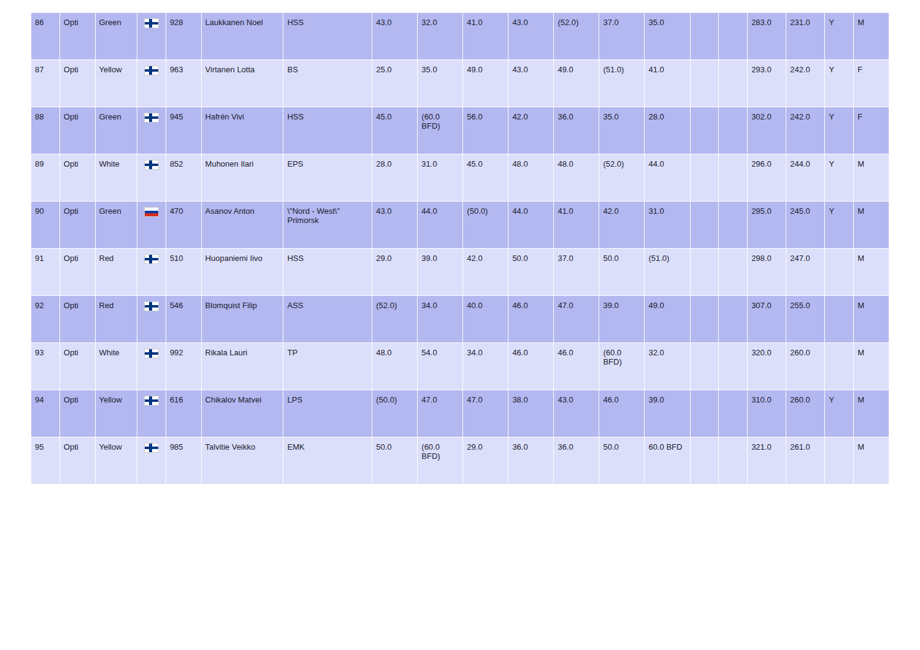| 86 | Opti | Green | | 928 | Laukkanen Noel | HSS | 43.0 | 32.0 | 41.0 | 43.0 | (52.0) | 37.0 | 35.0 | | | 283.0 | 231.0 | Y | M |
| 87 | Opti | Yellow | | 963 | Virtanen Lotta | BS | 25.0 | 35.0 | 49.0 | 43.0 | 49.0 | (51.0) | 41.0 | | | 293.0 | 242.0 | Y | F |
| 88 | Opti | Green | | 945 | Hafrén Vivi | HSS | 45.0 | (60.0 BFD) | 56.0 | 42.0 | 36.0 | 35.0 | 28.0 | | | 302.0 | 242.0 | Y | F |
| 89 | Opti | White | | 852 | Muhonen Ilari | EPS | 28.0 | 31.0 | 45.0 | 48.0 | 48.0 | (52.0) | 44.0 | | | 296.0 | 244.0 | Y | M |
| 90 | Opti | Green | | 470 | Asanov Anton | \"Nord - West\" Primorsk | 43.0 | 44.0 | (50.0) | 44.0 | 41.0 | 42.0 | 31.0 | | | 295.0 | 245.0 | Y | M |
| 91 | Opti | Red | | 510 | Huopaniemi Iivo | HSS | 29.0 | 39.0 | 42.0 | 50.0 | 37.0 | 50.0 | (51.0) | | | 298.0 | 247.0 | | M |
| 92 | Opti | Red | | 546 | Blomquist Filip | ASS | (52.0) | 34.0 | 40.0 | 46.0 | 47.0 | 39.0 | 49.0 | | | 307.0 | 255.0 | | M |
| 93 | Opti | White | | 992 | Rikala Lauri | TP | 48.0 | 54.0 | 34.0 | 46.0 | 46.0 | (60.0 BFD) | 32.0 | | | 320.0 | 260.0 | | M |
| 94 | Opti | Yellow | | 616 | Chikalov Matvei | LPS | (50.0) | 47.0 | 47.0 | 38.0 | 43.0 | 46.0 | 39.0 | | | 310.0 | 260.0 | Y | M |
| 95 | Opti | Yellow | | 985 | Talvitie Veikko | EMK | 50.0 | (60.0 BFD) | 29.0 | 36.0 | 36.0 | 50.0 | 60.0 BFD | | | 321.0 | 261.0 | | M |